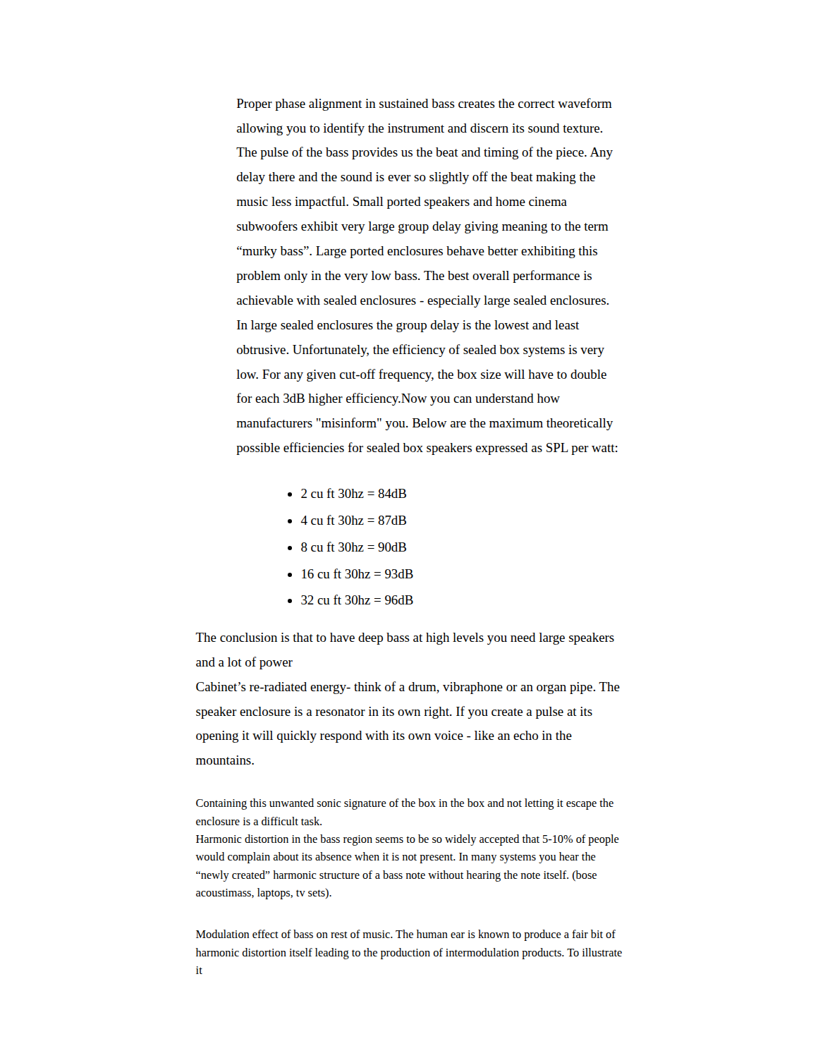Proper phase alignment in sustained bass creates the correct waveform allowing you to identify the instrument and discern its sound texture. The pulse of the bass provides us the beat and timing of the piece. Any delay there and the sound is ever so slightly off the beat making the music less impactful. Small ported speakers and home cinema subwoofers exhibit very large group delay giving meaning to the term “murky bass”. Large ported enclosures behave better exhibiting this problem only in the very low bass. The best overall performance is achievable with sealed enclosures - especially large sealed enclosures. In large sealed enclosures the group delay is the lowest and least obtrusive. Unfortunately, the efficiency of sealed box systems is very low. For any given cut-off frequency, the box size will have to double for each 3dB higher efficiency.Now you can understand how manufacturers "misinform" you. Below are the maximum theoretically possible efficiencies for sealed box speakers expressed as SPL per watt:
2 cu ft 30hz = 84dB
4 cu ft 30hz = 87dB
8 cu ft 30hz = 90dB
16 cu ft 30hz = 93dB
32 cu ft 30hz = 96dB
The conclusion is that to have deep bass at high levels you need large speakers and a lot of power
Cabinet’s re-radiated energy- think of a drum, vibraphone or an organ pipe. The speaker enclosure is a resonator in its own right. If you create a pulse at its opening it will quickly respond with its own voice - like an echo in the mountains.
Containing this unwanted sonic signature of the box in the box and not letting it escape the enclosure is a difficult task.
Harmonic distortion in the bass region seems to be so widely accepted that 5-10% of people would complain about its absence when it is not present. In many systems you hear the “newly created” harmonic structure of a bass note without hearing the note itself. (bose acoustimass, laptops, tv sets).
Modulation effect of bass on rest of music. The human ear is known to produce a fair bit of harmonic distortion itself leading to the production of intermodulation products. To illustrate it